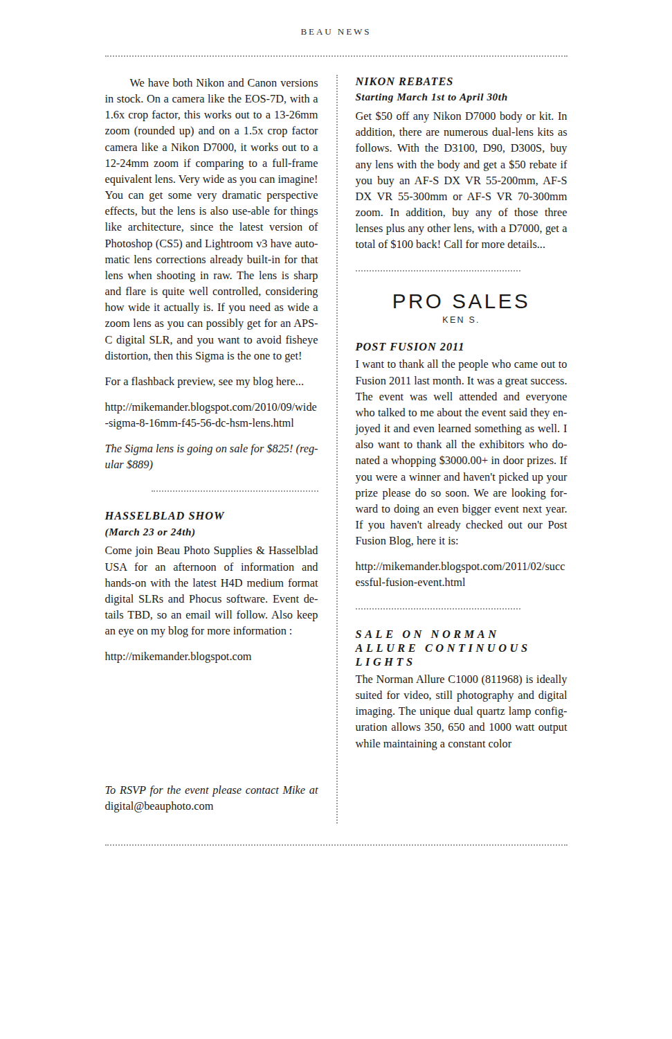Beau News
We have both Nikon and Canon versions in stock. On a camera like the EOS-7D, with a 1.6x crop factor, this works out to a 13-26mm zoom (rounded up) and on a 1.5x crop factor camera like a Nikon D7000, it works out to a 12-24mm zoom if comparing to a full-frame equivalent lens. Very wide as you can imagine! You can get some very dramatic perspective effects, but the lens is also use-able for things like architecture, since the latest version of Photoshop (CS5) and Lightroom v3 have automatic lens corrections already built-in for that lens when shooting in raw. The lens is sharp and flare is quite well controlled, considering how wide it actually is. If you need as wide a zoom lens as you can possibly get for an APS-C digital SLR, and you want to avoid fisheye distortion, then this Sigma is the one to get!
For a flashback preview, see my blog here...
http://mikemander.blogspot.com/2010/09/wide-sigma-8-16mm-f45-56-dc-hsm-lens.html
The Sigma lens is going on sale for $825! (regular $889)
Hasselblad Show
(March 23 or 24th)
Come join Beau Photo Supplies & Hasselblad USA for an afternoon of information and hands-on with the latest H4D medium format digital SLRs and Phocus software. Event details TBD, so an email will follow. Also keep an eye on my blog for more information :
http://mikemander.blogspot.com
To RSVP for the event please contact Mike at digital@beauphoto.com
Nikon Rebates
Starting March 1st to April 30th
Get $50 off any Nikon D7000 body or kit. In addition, there are numerous dual-lens kits as follows. With the D3100, D90, D300S, buy any lens with the body and get a $50 rebate if you buy an AF-S DX VR 55-200mm, AF-S DX VR 55-300mm or AF-S VR 70-300mm zoom. In addition, buy any of those three lenses plus any other lens, with a D7000, get a total of $100 back! Call for more details...
PRO SALES
KEN S.
Post Fusion 2011
I want to thank all the people who came out to Fusion 2011 last month. It was a great success. The event was well attended and everyone who talked to me about the event said they enjoyed it and even learned something as well. I also want to thank all the exhibitors who donated a whopping $3000.00+ in door prizes. If you were a winner and haven't picked up your prize please do so soon. We are looking forward to doing an even bigger event next year. If you haven't already checked out our Post Fusion Blog, here it is:
http://mikemander.blogspot.com/2011/02/successful-fusion-event.html
Sale on Norman Allure Continuous Lights
The Norman Allure C1000 (811968) is ideally suited for video, still photography and digital imaging. The unique dual quartz lamp configuration allows 350, 650 and 1000 watt output while maintaining a constant color